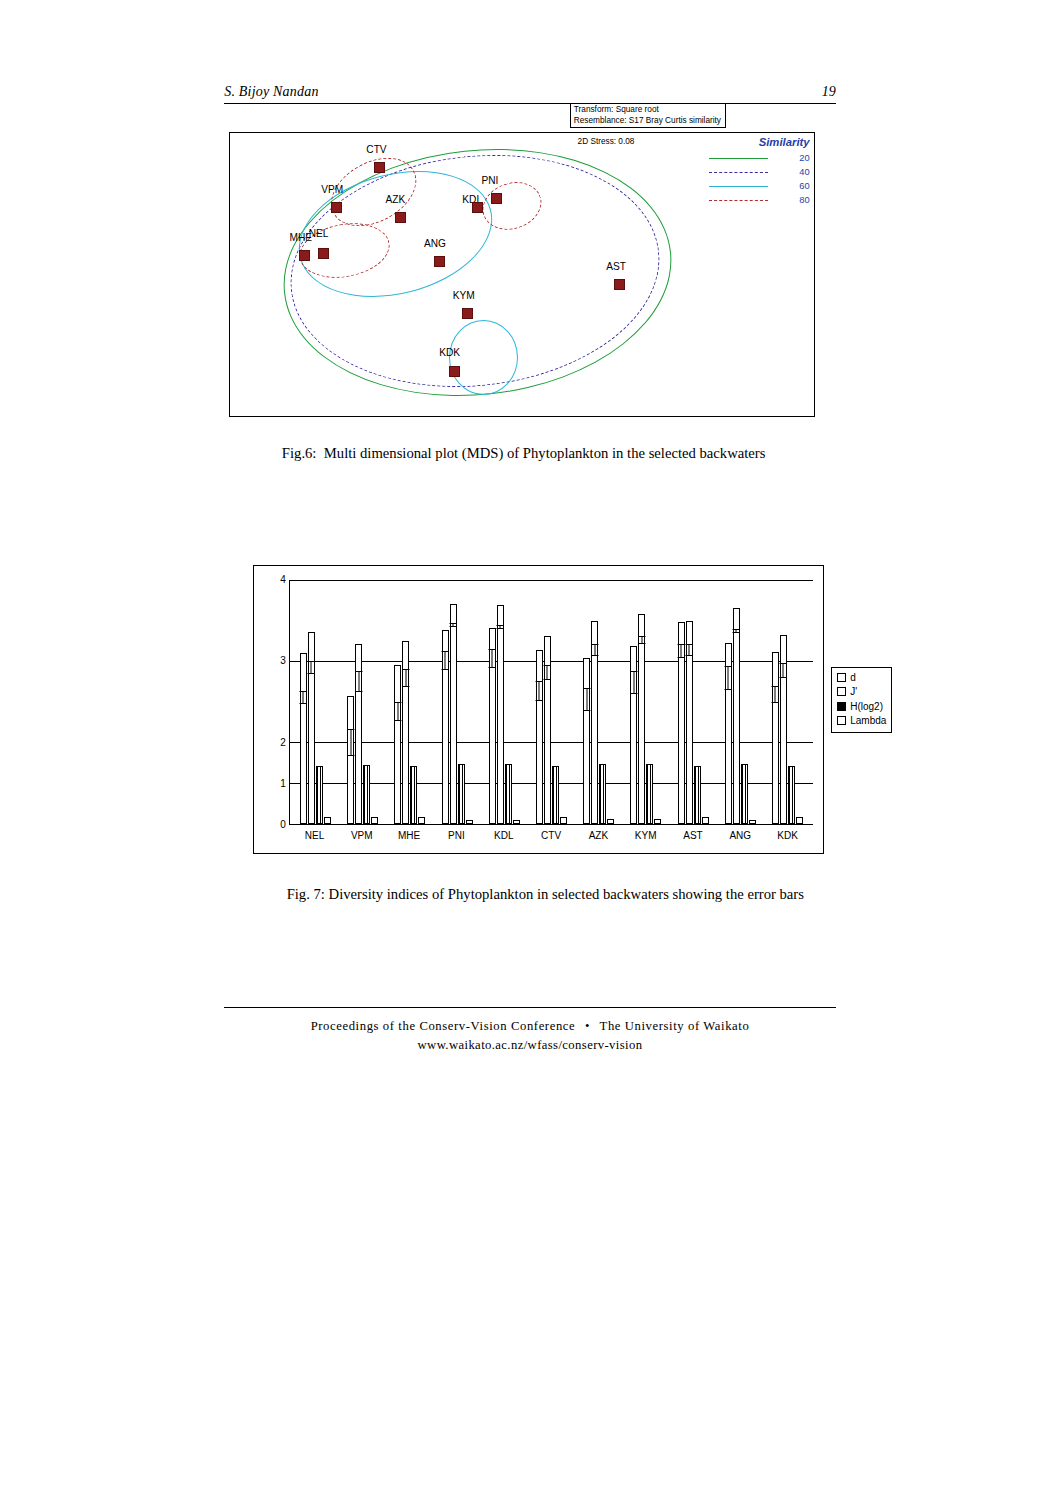S. Bijoy Nandan 19
Transform: Square root
Resemblance: S17 Bray Curtis similarity
2D Stress: 0.08
Similarity
| | 20 |
| | 40 |
| | 60 |
| | 80 |
CTV VPM AZK PNI KDL MHE NEL ANG AST KYM KDK
Fig.6: Multi dimensional plot (MDS) of Phytoplankton in the selected backwaters
4 3 2 1 0
NEL VPM MHE PNI KDL CTV AZK KYM AST ANG KDK
d
J'
H(log2)
Lambda
Fig. 7: Diversity indices of Phytoplankton in selected backwaters showing the error bars
Proceedings of the Conserv-Vision Conference • The University of Waikato
www.waikato.ac.nz/wfass/conserv-vision